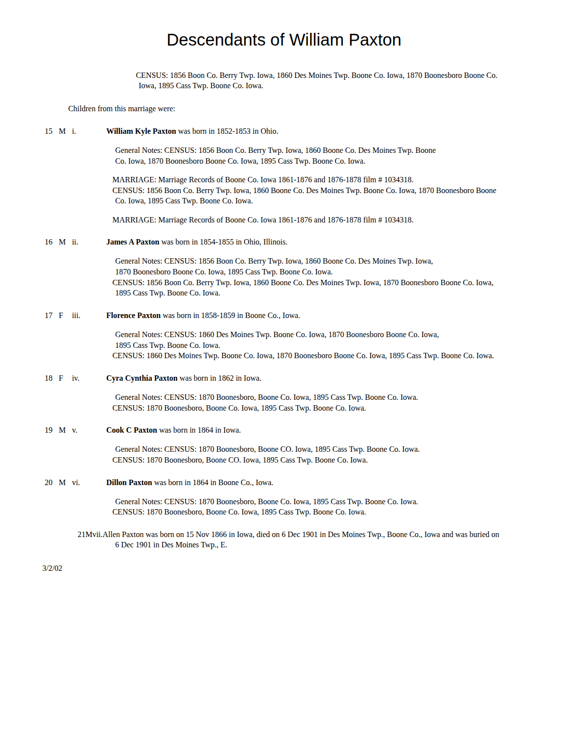Descendants of William Paxton
CENSUS: 1856 Boon Co. Berry Twp. Iowa, 1860 Des Moines Twp. Boone Co. Iowa, 1870 Boonesboro Boone Co. Iowa, 1895 Cass Twp. Boone Co. Iowa.
Children from this marriage were:
15 Mi. William Kyle Paxton was born in 1852-1853 in Ohio.
General Notes: CENSUS: 1856 Boon Co. Berry Twp. Iowa, 1860 Boone Co. Des Moines Twp. Boone
Co. Iowa, 1870 Boonesboro Boone Co. Iowa, 1895 Cass Twp. Boone Co. Iowa.
MARRIAGE: Marriage Records of Boone Co. Iowa 1861-1876 and 1876-1878 film # 1034318.
CENSUS: 1856 Boon Co. Berry Twp. Iowa, 1860 Boone Co. Des Moines Twp. Boone Co. Iowa, 1870 Boonesboro Boone Co. Iowa, 1895 Cass Twp. Boone Co. Iowa.
MARRIAGE: Marriage Records of Boone Co. Iowa 1861-1876 and 1876-1878 film # 1034318.
16 Mii. James A Paxton was born in 1854-1855 in Ohio, Illinois.
General Notes: CENSUS: 1856 Boon Co. Berry Twp. Iowa, 1860 Boone Co. Des Moines Twp. Iowa,
1870 Boonesboro Boone Co. Iowa, 1895 Cass Twp. Boone Co. Iowa.
CENSUS: 1856 Boon Co. Berry Twp. Iowa, 1860 Boone Co. Des Moines Twp. Iowa, 1870 Boonesboro Boone Co. Iowa, 1895 Cass Twp. Boone Co. Iowa.
17 Fiii. Florence Paxton was born in 1858-1859 in Boone Co., Iowa.
General Notes: CENSUS: 1860 Des Moines Twp. Boone Co. Iowa, 1870 Boonesboro Boone Co. Iowa,
1895 Cass Twp. Boone Co. Iowa.
CENSUS: 1860 Des Moines Twp. Boone Co. Iowa, 1870 Boonesboro Boone Co. Iowa, 1895 Cass Twp. Boone Co. Iowa.
18 Fiv. Cyra Cynthia Paxton was born in 1862 in Iowa.
General Notes: CENSUS: 1870 Boonesboro, Boone Co. Iowa, 1895 Cass Twp. Boone Co. Iowa.
CENSUS: 1870 Boonesboro, Boone Co. Iowa, 1895 Cass Twp. Boone Co. Iowa.
19 Mv. Cook C Paxton was born in 1864 in Iowa.
General Notes: CENSUS: 1870 Boonesboro, Boone CO. Iowa, 1895 Cass Twp. Boone Co. Iowa.
CENSUS: 1870 Boonesboro, Boone CO. Iowa, 1895 Cass Twp. Boone Co. Iowa.
20 Mvi. Dillon Paxton was born in 1864 in Boone Co., Iowa.
General Notes: CENSUS: 1870 Boonesboro, Boone Co. Iowa, 1895 Cass Twp. Boone Co. Iowa.
CENSUS: 1870 Boonesboro, Boone Co. Iowa, 1895 Cass Twp. Boone Co. Iowa.
21 Mvii. Allen Paxton was born on 15 Nov 1866 in Iowa, died on 6 Dec 1901 in Des Moines Twp., Boone Co., Iowa and was buried on 6 Dec 1901 in Des Moines Twp., E.
3/2/02